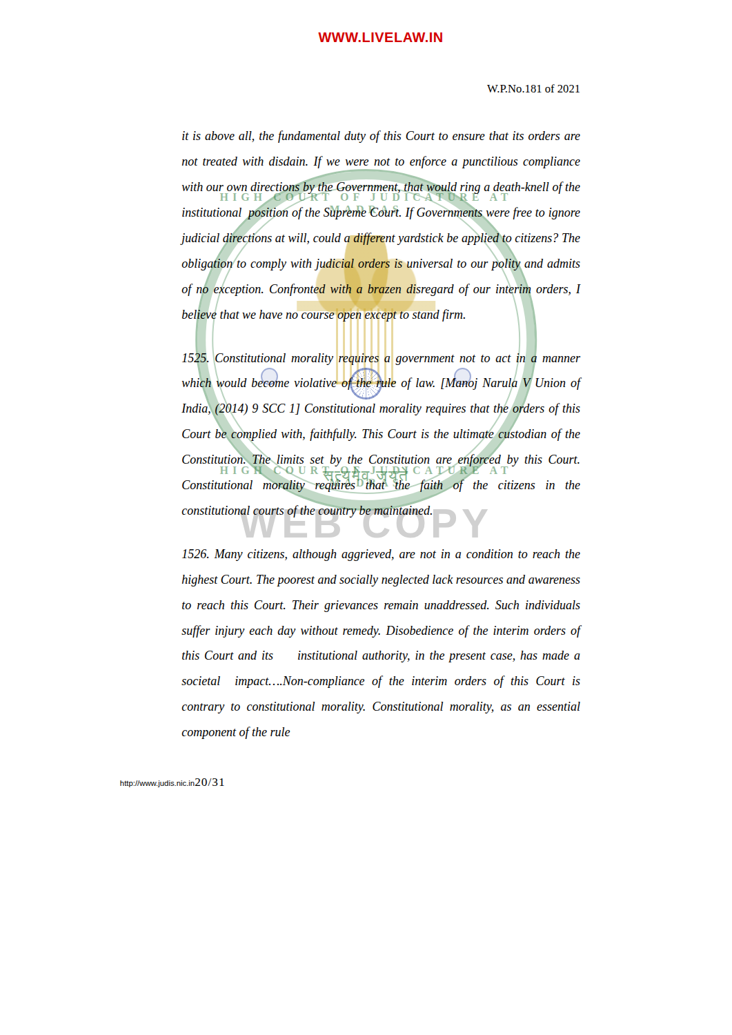HIGH COURT OF JUDICATURE AT MADRAS
HIGH COURT OF JUDICATURE AT MADRAS
सत्यमेव जयते
WEB COPY
WWW.LIVELAW.IN
W.P.No.181 of 2021
it is above all, the fundamental duty of this Court to ensure that its orders are not treated with disdain. If we were not to enforce a punctilious compliance with our own directions by the Government, that would ring a death-knell of the institutional position of the Supreme Court. If Governments were free to ignore judicial directions at will, could a different yardstick be applied to citizens? The obligation to comply with judicial orders is universal to our polity and admits of no exception. Confronted with a brazen disregard of our interim orders, I believe that we have no course open except to stand firm.
1525. Constitutional morality requires a government not to act in a manner which would become violative of the rule of law. [Manoj Narula V Union of India, (2014) 9 SCC 1] Constitutional morality requires that the orders of this Court be complied with, faithfully. This Court is the ultimate custodian of the Constitution. The limits set by the Constitution are enforced by this Court. Constitutional morality requires that the faith of the citizens in the constitutional courts of the country be maintained.
1526. Many citizens, although aggrieved, are not in a condition to reach the highest Court. The poorest and socially neglected lack resources and awareness to reach this Court. Their grievances remain unaddressed. Such individuals suffer injury each day without remedy. Disobedience of the interim orders of this Court and its institutional authority, in the present case, has made a societal impact….Non-compliance of the interim orders of this Court is contrary to constitutional morality. Constitutional morality, as an essential component of the rule
http://www.judis.nic.in20/31